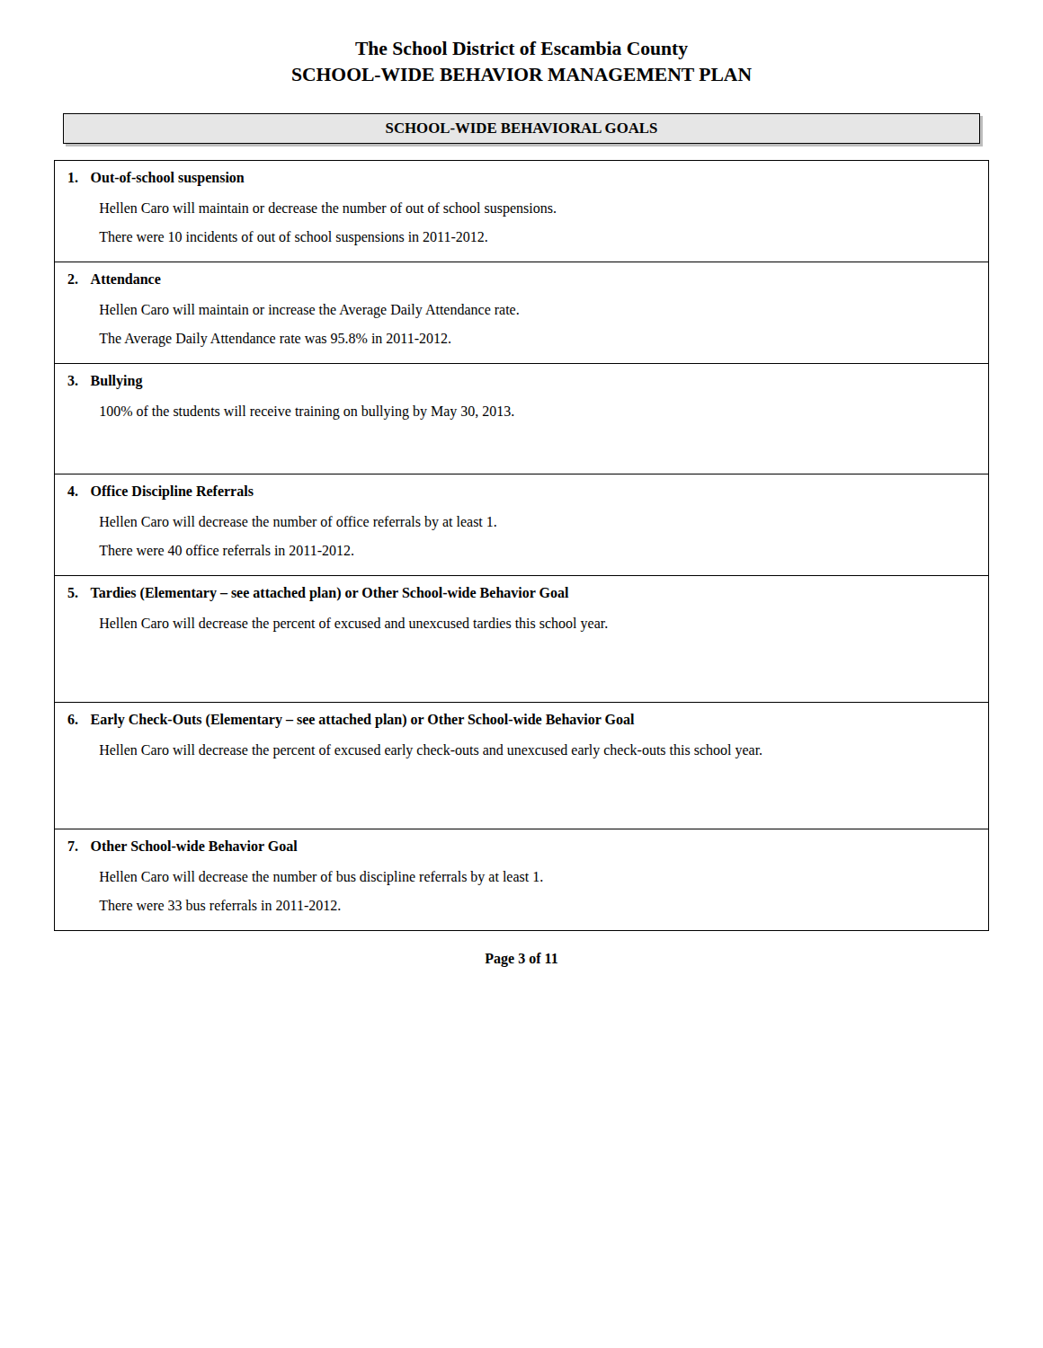The School District of Escambia County
SCHOOL-WIDE BEHAVIOR MANAGEMENT PLAN
SCHOOL-WIDE BEHAVIORAL GOALS
| 1. Out-of-school suspension Hellen Caro will maintain or decrease the number of out of school suspensions. There were 10 incidents of out of school suspensions in 2011-2012. |
| 2. Attendance Hellen Caro will maintain or increase the Average Daily Attendance rate. The Average Daily Attendance rate was 95.8% in 2011-2012. |
| 3. Bullying 100% of the students will receive training on bullying by May 30, 2013. |
| 4. Office Discipline Referrals Hellen Caro will decrease the number of office referrals by at least 1. There were 40 office referrals in 2011-2012. |
| 5. Tardies (Elementary – see attached plan) or Other School-wide Behavior Goal Hellen Caro will decrease the percent of excused and unexcused tardies this school year. |
| 6. Early Check-Outs (Elementary – see attached plan) or Other School-wide Behavior Goal Hellen Caro will decrease the percent of excused early check-outs and unexcused early check-outs this school year. |
| 7. Other School-wide Behavior Goal Hellen Caro will decrease the number of bus discipline referrals by at least 1. There were 33 bus referrals in 2011-2012. |
Page 3 of 11